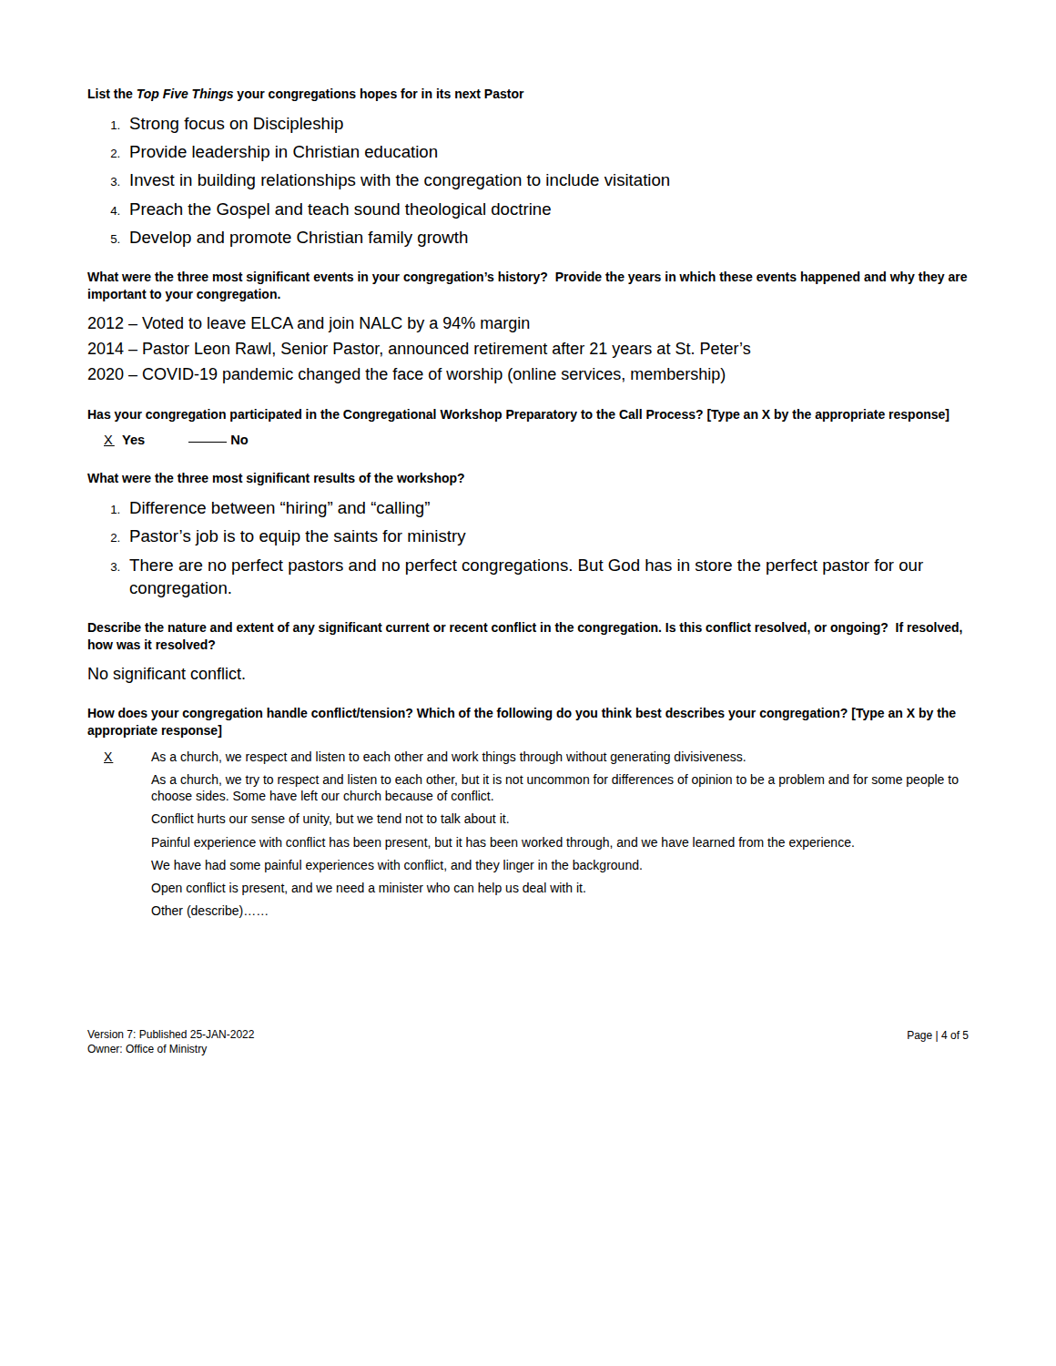List the Top Five Things your congregations hopes for in its next Pastor
Strong focus on Discipleship
Provide leadership in Christian education
Invest in building relationships with the congregation to include visitation
Preach the Gospel and teach sound theological doctrine
Develop and promote Christian family growth
What were the three most significant events in your congregation’s history? Provide the years in which these events happened and why they are important to your congregation.
2012 – Voted to leave ELCA and join NALC by a 94% margin
2014 – Pastor Leon Rawl, Senior Pastor, announced retirement after 21 years at St. Peter’s
2020 – COVID-19 pandemic changed the face of worship (online services, membership)
Has your congregation participated in the Congregational Workshop Preparatory to the Call Process? [Type an X by the appropriate response]
X Yes No
What were the three most significant results of the workshop?
Difference between “hiring” and “calling”
Pastor’s job is to equip the saints for ministry
There are no perfect pastors and no perfect congregations. But God has in store the perfect pastor for our congregation.
Describe the nature and extent of any significant current or recent conflict in the congregation. Is this conflict resolved, or ongoing? If resolved, how was it resolved?
No significant conflict.
How does your congregation handle conflict/tension? Which of the following do you think best describes your congregation? [Type an X by the appropriate response]
XAs a church, we respect and listen to each other and work things through without generating divisiveness.
As a church, we try to respect and listen to each other, but it is not uncommon for differences of opinion to be a problem and for some people to choose sides. Some have left our church because of conflict.
Conflict hurts our sense of unity, but we tend not to talk about it.
Painful experience with conflict has been present, but it has been worked through, and we have learned from the experience.
We have had some painful experiences with conflict, and they linger in the background.
Open conflict is present, and we need a minister who can help us deal with it.
Other (describe)……
Version 7: Published 25-JAN-2022
Owner: Office of Ministry
Page | 4 of 5